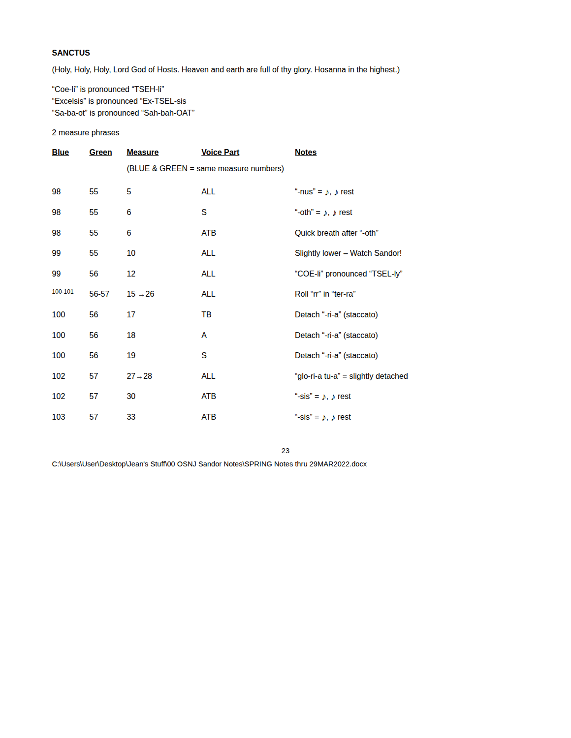SANCTUS
(Holy, Holy, Holy, Lord God of Hosts. Heaven and earth are full of thy glory. Hosanna in the highest.)
“Coe-li” is pronounced “TSEH-li” “Excelsis” is pronounced “Ex-TSEL-sis “Sa-ba-ot” is pronounced “Sah-bah-OAT”
2 measure phrases
| Blue | Green | Measure | Voice Part | Notes |
| --- | --- | --- | --- | --- |
| | | (BLUE & GREEN = same measure numbers) |
| 98 | 55 | 5 | ALL | “-nus” = ♪ , ♪ rest |
| 98 | 55 | 6 | S | “-oth” = ♪ , ♪ rest |
| 98 | 55 | 6 | ATB | Quick breath after “-oth” |
| 99 | 55 | 10 | ALL | Slightly lower – Watch Sandor! |
| 99 | 56 | 12 | ALL | “COE-li” pronounced “TSEL-ly” |
| 100-101 | 56-57 | 15 →26 | ALL | Roll “rr” in “ter-ra” |
| 100 | 56 | 17 | TB | Detach “-ri-a” (staccato) |
| 100 | 56 | 18 | A | Detach “-ri-a” (staccato) |
| 100 | 56 | 19 | S | Detach “-ri-a” (staccato) |
| 102 | 57 | 27→28 | ALL | “glo-ri-a tu-a” = slightly detached |
| 102 | 57 | 30 | ATB | “-sis” = ♪ , ♪ rest |
| 103 | 57 | 33 | ATB | “-sis” = ♪ , ♪ rest |
23
C:\Users\User\Desktop\Jean's Stuff\00 OSNJ Sandor Notes\SPRING Notes thru 29MAR2022.docx